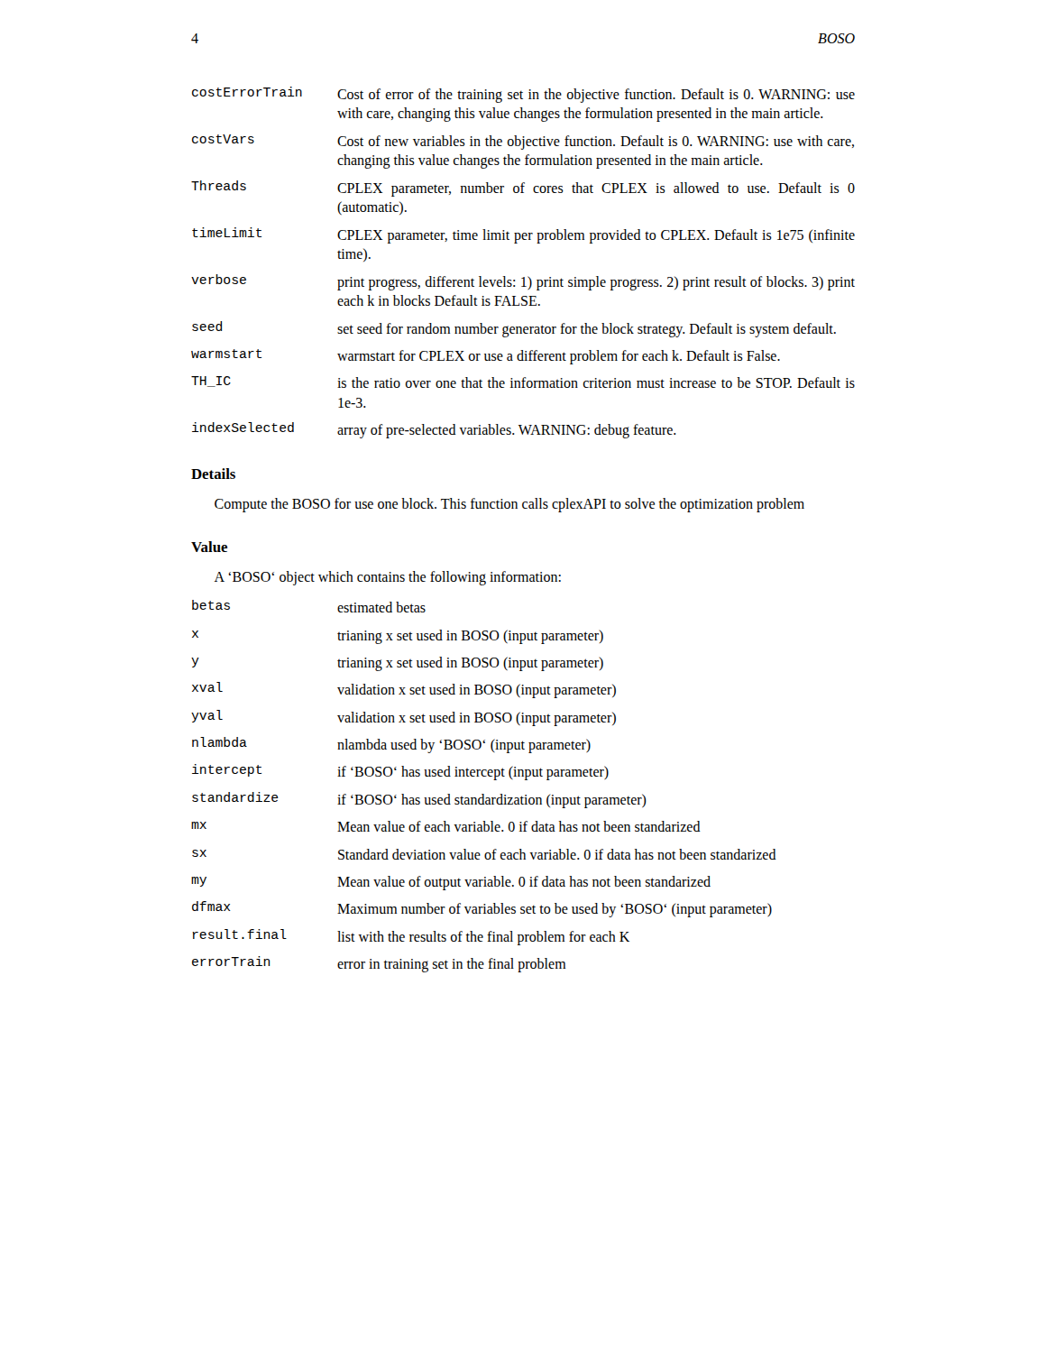4 BOSO
costErrorTrain
Cost of error of the training set in the objective function. Default is 0. WARNING: use with care, changing this value changes the formulation presented in the main article.
costVars
Cost of new variables in the objective function. Default is 0. WARNING: use with care, changing this value changes the formulation presented in the main article.
Threads
CPLEX parameter, number of cores that CPLEX is allowed to use. Default is 0 (automatic).
timeLimit
CPLEX parameter, time limit per problem provided to CPLEX. Default is 1e75 (infinite time).
verbose
print progress, different levels: 1) print simple progress. 2) print result of blocks. 3) print each k in blocks Default is FALSE.
seed
set seed for random number generator for the block strategy. Default is system default.
warmstart
warmstart for CPLEX or use a different problem for each k. Default is False.
TH_IC
is the ratio over one that the information criterion must increase to be STOP. Default is 1e-3.
indexSelected
array of pre-selected variables. WARNING: debug feature.
Details
Compute the BOSO for use one block. This function calls cplexAPI to solve the optimization problem
Value
A ‘BOSO‘ object which contains the following information:
betas
estimated betas
x
trianing x set used in BOSO (input parameter)
y
trianing x set used in BOSO (input parameter)
xval
validation x set used in BOSO (input parameter)
yval
validation x set used in BOSO (input parameter)
nlambda
nlambda used by ‘BOSO‘ (input parameter)
intercept
if ‘BOSO‘ has used intercept (input parameter)
standardize
if ‘BOSO‘ has used standardization (input parameter)
mx
Mean value of each variable. 0 if data has not been standarized
sx
Standard deviation value of each variable. 0 if data has not been standarized
my
Mean value of output variable. 0 if data has not been standarized
dfmax
Maximum number of variables set to be used by ‘BOSO‘ (input parameter)
result.final
list with the results of the final problem for each K
errorTrain
error in training set in the final problem